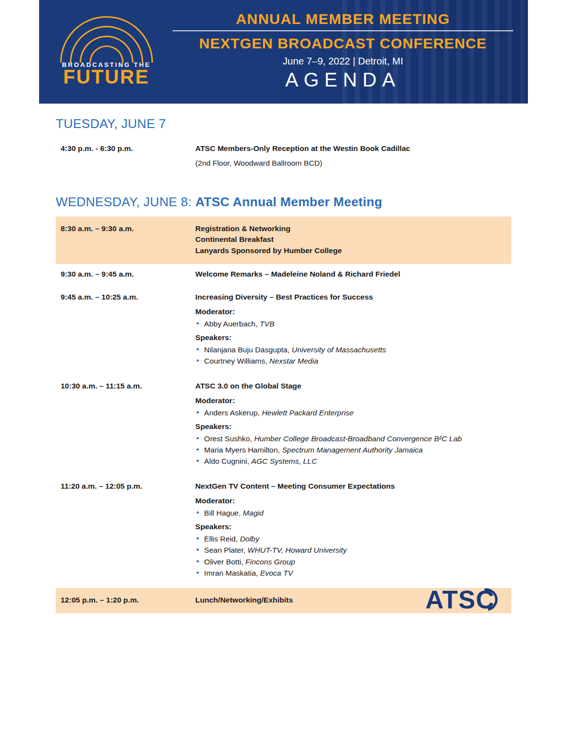BROADCASTING THE
FUTURE
ANNUAL MEMBER MEETING
NEXTGEN BROADCAST CONFERENCE
June 7–9, 2022 | Detroit, MI
AGENDA
TUESDAY, JUNE 7
| 4:30 p.m. - 6:30 p.m. | ATSC Members-Only Reception at the Westin Book Cadillac (2nd Floor, Woodward Ballroom BCD) |
WEDNESDAY, JUNE 8: ATSC Annual Member Meeting
| 8:30 a.m. – 9:30 a.m. | Registration & Networking Continental Breakfast Lanyards Sponsored by Humber College |
| 9:30 a.m. – 9:45 a.m. | Welcome Remarks – Madeleine Noland & Richard Friedel |
| 9:45 a.m. – 10:25 a.m. | Increasing Diversity – Best Practices for Success Moderator: Abby Auerbach, TVB Speakers: Nilanjana Buju Dasgupta, University of Massachusetts Courtney Williams, Nexstar Media |
| 10:30 a.m. – 11:15 a.m. | ATSC 3.0 on the Global Stage Moderator: Anders Askerup, Hewlett Packard Enterprise Speakers: Orest Sushko, Humber College Broadcast-Broadband Convergence B²C Lab Maria Myers Hamilton, Spectrum Management Authority Jamaica Aldo Cugnini, AGC Systems, LLC |
| 11:20 a.m. – 12:05 p.m. | NextGen TV Content – Meeting Consumer Expectations Moderator: Bill Hague, Magid Speakers: Ellis Reid, Dolby Sean Plater, WHUT-TV, Howard University Oliver Botti, Fincons Group Imran Maskatia, Evoca TV |
| 12:05 p.m. – 1:20 p.m. | Lunch/Networking/Exhibits |
ATSC